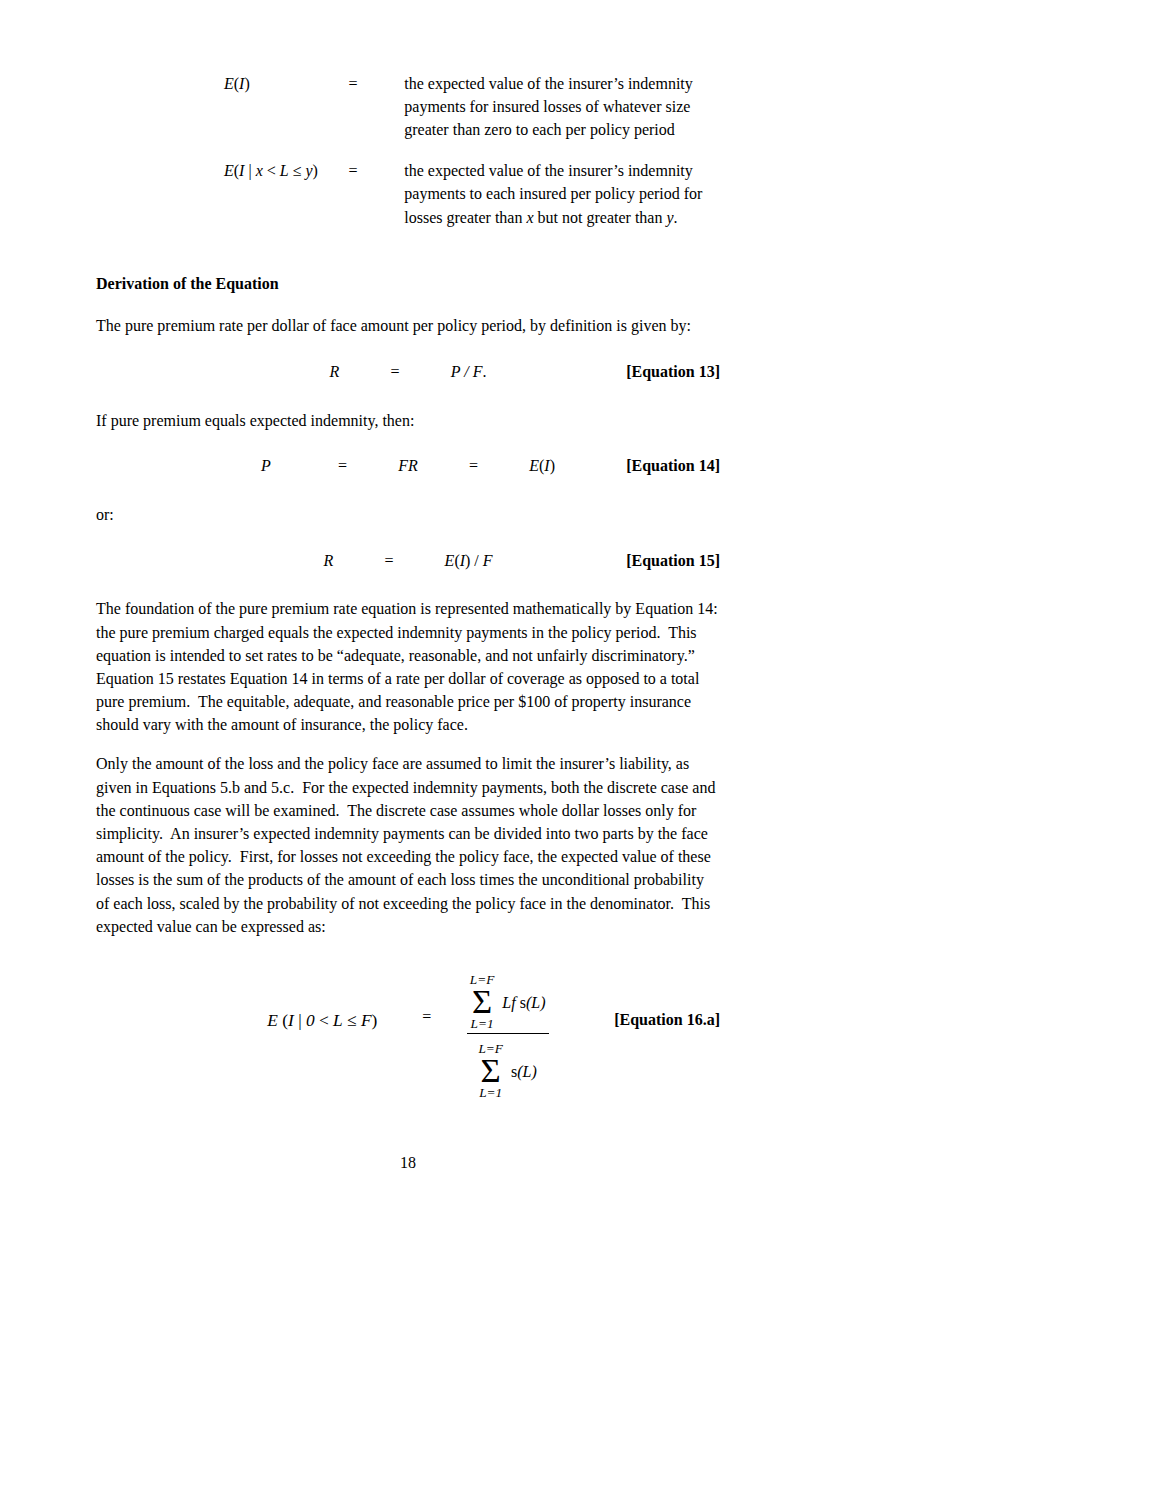| E ( I ) | = | the expected value of the insurer’s indemnity payments for insured losses of whatever size greater than zero to each per policy period |
| E ( I / x < L ≤ y ) | = | the expected value of the insurer’s indemnity payments to each insured per policy period for losses greater than x but not greater than y . |
Derivation of the Equation
The pure premium rate per dollar of face amount per policy period, by definition is given by:
R = P / F.
[Equation 13]
If pure premium equals expected indemnity, then:
P = FR = E(I)
[Equation 14]
or:
R = E(I) / F
[Equation 15]
The foundation of the pure premium rate equation is represented mathematically by Equation 14: the pure premium charged equals the expected indemnity payments in the policy period. This equation is intended to set rates to be “adequate, reasonable, and not unfairly discriminatory.” Equation 15 restates Equation 14 in terms of a rate per dollar of coverage as opposed to a total pure premium. The equitable, adequate, and reasonable price per $100 of property insurance should vary with the amount of insurance, the policy face.
Only the amount of the loss and the policy face are assumed to limit the insurer’s liability, as given in Equations 5.b and 5.c. For the expected indemnity payments, both the discrete case and the continuous case will be examined. The discrete case assumes whole dollar losses only for simplicity. An insurer’s expected indemnity payments can be divided into two parts by the face amount of the policy. First, for losses not exceeding the policy face, the expected value of these losses is the sum of the products of the amount of each loss times the unconditional probability of each loss, scaled by the probability of not exceeding the policy face in the denominator. This expected value can be expressed as:
E (I | 0 < L ≤ F)
=
L=F Σ L=1 Lf s(L)
L=F Σ L=1 s(L)
[Equation 16.a]
18